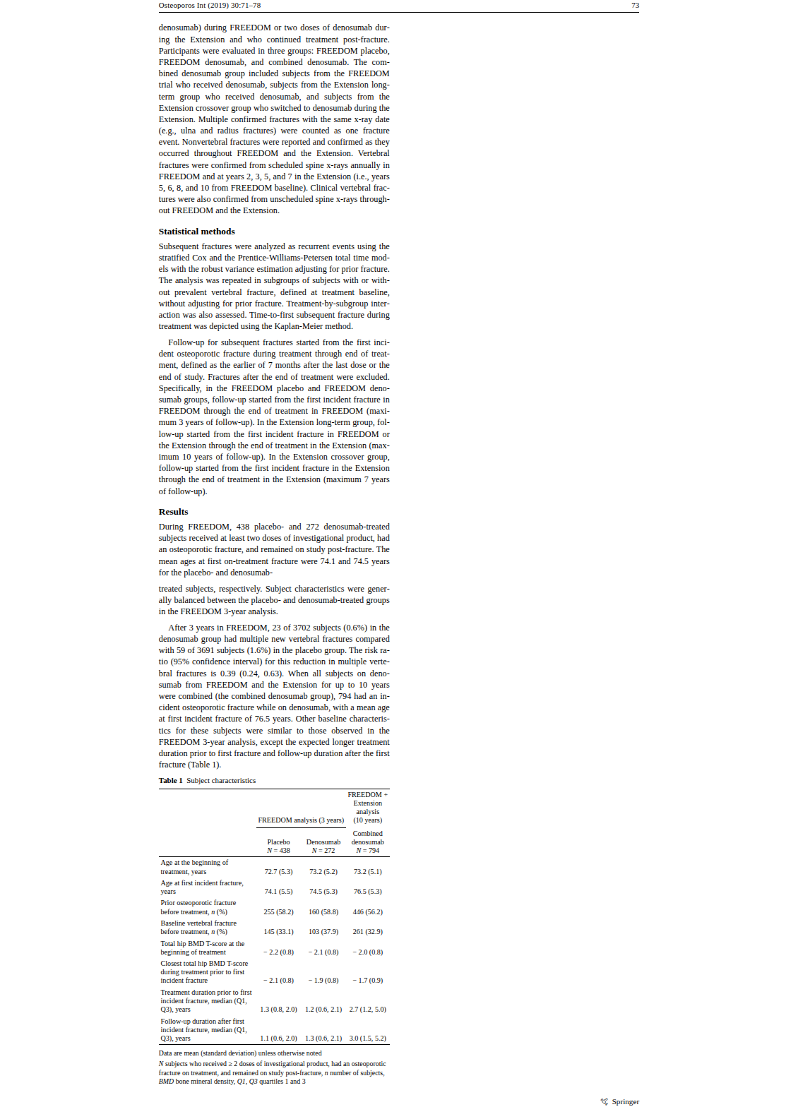Osteoporos Int (2019) 30:71–78 73
denosumab) during FREEDOM or two doses of denosumab during the Extension and who continued treatment post-fracture. Participants were evaluated in three groups: FREEDOM placebo, FREEDOM denosumab, and combined denosumab. The combined denosumab group included subjects from the FREEDOM trial who received denosumab, subjects from the Extension long-term group who received denosumab, and subjects from the Extension crossover group who switched to denosumab during the Extension. Multiple confirmed fractures with the same x-ray date (e.g., ulna and radius fractures) were counted as one fracture event. Nonvertebral fractures were reported and confirmed as they occurred throughout FREEDOM and the Extension. Vertebral fractures were confirmed from scheduled spine x-rays annually in FREEDOM and at years 2, 3, 5, and 7 in the Extension (i.e., years 5, 6, 8, and 10 from FREEDOM baseline). Clinical vertebral fractures were also confirmed from unscheduled spine x-rays throughout FREEDOM and the Extension.
Statistical methods
Subsequent fractures were analyzed as recurrent events using the stratified Cox and the Prentice-Williams-Petersen total time models with the robust variance estimation adjusting for prior fracture. The analysis was repeated in subgroups of subjects with or without prevalent vertebral fracture, defined at treatment baseline, without adjusting for prior fracture. Treatment-by-subgroup interaction was also assessed. Time-to-first subsequent fracture during treatment was depicted using the Kaplan-Meier method.
Follow-up for subsequent fractures started from the first incident osteoporotic fracture during treatment through end of treatment, defined as the earlier of 7 months after the last dose or the end of study. Fractures after the end of treatment were excluded. Specifically, in the FREEDOM placebo and FREEDOM denosumab groups, follow-up started from the first incident fracture in FREEDOM through the end of treatment in FREEDOM (maximum 3 years of follow-up). In the Extension long-term group, follow-up started from the first incident fracture in FREEDOM or the Extension through the end of treatment in the Extension (maximum 10 years of follow-up). In the Extension crossover group, follow-up started from the first incident fracture in the Extension through the end of treatment in the Extension (maximum 7 years of follow-up).
Results
During FREEDOM, 438 placebo- and 272 denosumab-treated subjects received at least two doses of investigational product, had an osteoporotic fracture, and remained on study post-fracture. The mean ages at first on-treatment fracture were 74.1 and 74.5 years for the placebo- and denosumab-
treated subjects, respectively. Subject characteristics were generally balanced between the placebo- and denosumab-treated groups in the FREEDOM 3-year analysis.
After 3 years in FREEDOM, 23 of 3702 subjects (0.6%) in the denosumab group had multiple new vertebral fractures compared with 59 of 3691 subjects (1.6%) in the placebo group. The risk ratio (95% confidence interval) for this reduction in multiple vertebral fractures is 0.39 (0.24, 0.63). When all subjects on denosumab from FREEDOM and the Extension for up to 10 years were combined (the combined denosumab group), 794 had an incident osteoporotic fracture while on denosumab, with a mean age at first incident fracture of 76.5 years. Other baseline characteristics for these subjects were similar to those observed in the FREEDOM 3-year analysis, except the expected longer treatment duration prior to first fracture and follow-up duration after the first fracture (Table 1).
Table 1 Subject characteristics
| | FREEDOM analysis (3 years) | FREEDOM + Extension analysis (10 years) |
| --- | --- | --- |
| | Placebo N = 438 | Denosumab N = 272 | Combined denosumab N = 794 |
| Age at the beginning of treatment, years | 72.7 (5.3) | 73.2 (5.2) | 73.2 (5.1) |
| Age at first incident fracture, years | 74.1 (5.5) | 74.5 (5.3) | 76.5 (5.3) |
| Prior osteoporotic fracture before treatment, n (%) | 255 (58.2) | 160 (58.8) | 446 (56.2) |
| Baseline vertebral fracture before treatment, n (%) | 145 (33.1) | 103 (37.9) | 261 (32.9) |
| Total hip BMD T-score at the beginning of treatment | − 2.2 (0.8) | − 2.1 (0.8) | − 2.0 (0.8) |
| Closest total hip BMD T-score during treatment prior to first incident fracture | − 2.1 (0.8) | − 1.9 (0.8) | − 1.7 (0.9) |
| Treatment duration prior to first incident fracture, median (Q1, Q3), years | 1.3 (0.8, 2.0) | 1.2 (0.6, 2.1) | 2.7 (1.2, 5.0) |
| Follow-up duration after first incident fracture, median (Q1, Q3), years | 1.1 (0.6, 2.0) | 1.3 (0.6, 2.1) | 3.0 (1.5, 5.2) |
Data are mean (standard deviation) unless otherwise noted
N subjects who received ≥ 2 doses of investigational product, had an osteoporotic fracture on treatment, and remained on study post-fracture, n number of subjects, BMD bone mineral density, Q1, Q3 quartiles 1 and 3
🕊 Springer